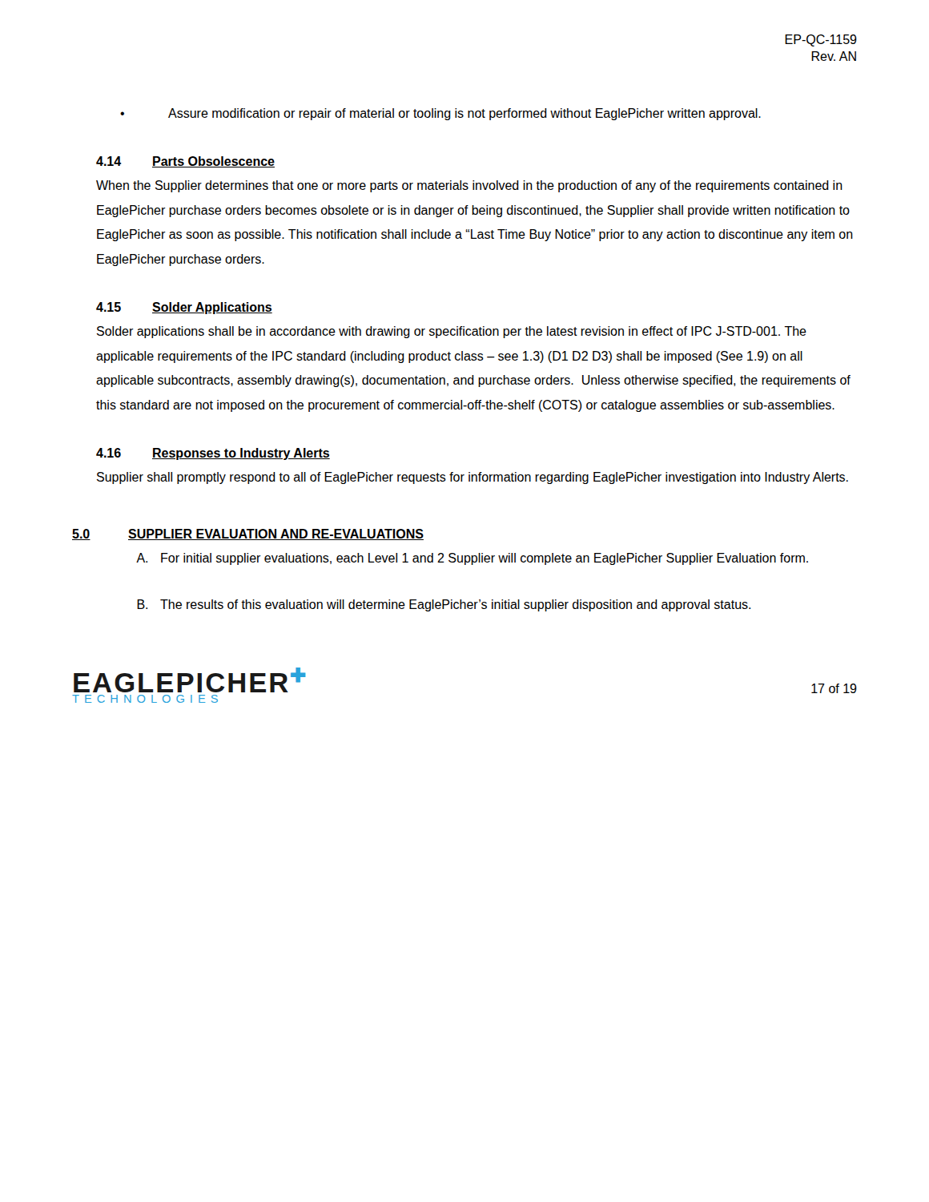EP-QC-1159
Rev. AN
• Assure modification or repair of material or tooling is not performed without EaglePicher written approval.
4.14 Parts Obsolescence
When the Supplier determines that one or more parts or materials involved in the production of any of the requirements contained in EaglePicher purchase orders becomes obsolete or is in danger of being discontinued, the Supplier shall provide written notification to EaglePicher as soon as possible. This notification shall include a “Last Time Buy Notice” prior to any action to discontinue any item on EaglePicher purchase orders.
4.15 Solder Applications
Solder applications shall be in accordance with drawing or specification per the latest revision in effect of IPC J-STD-001. The applicable requirements of the IPC standard (including product class – see 1.3) (D1 D2 D3) shall be imposed (See 1.9) on all applicable subcontracts, assembly drawing(s), documentation, and purchase orders. Unless otherwise specified, the requirements of this standard are not imposed on the procurement of commercial-off-the-shelf (COTS) or catalogue assemblies or sub-assemblies.
4.16 Responses to Industry Alerts
Supplier shall promptly respond to all of EaglePicher requests for information regarding EaglePicher investigation into Industry Alerts.
5.0 SUPPLIER EVALUATION AND RE-EVALUATIONS
For initial supplier evaluations, each Level 1 and 2 Supplier will complete an EaglePicher Supplier Evaluation form.
The results of this evaluation will determine EaglePicher’s initial supplier disposition and approval status.
EAGLEPICHER✚
TECHNOLOGIES
17 of 19